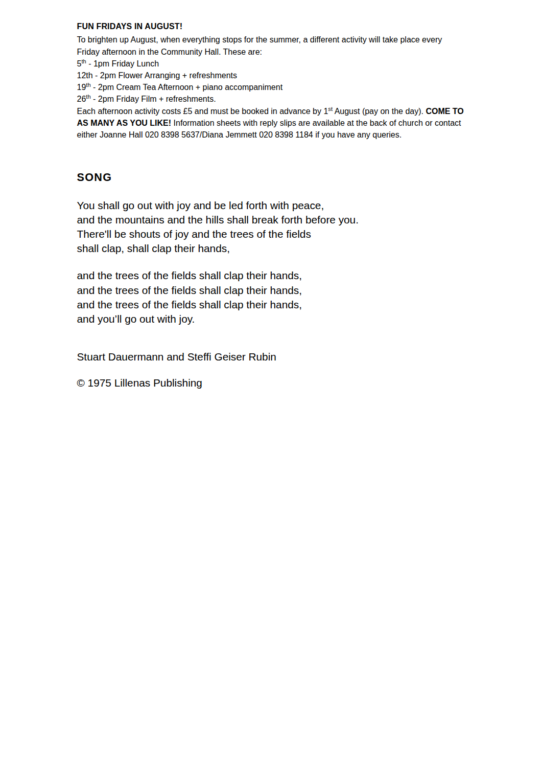FUN FRIDAYS IN AUGUST!
To brighten up August, when everything stops for the summer, a different activity will take place every Friday afternoon in the Community Hall. These are:
5th - 1pm Friday Lunch 12th - 2pm Flower Arranging + refreshments 19th - 2pm Cream Tea Afternoon + piano accompaniment 26th - 2pm Friday Film + refreshments.
Each afternoon activity costs £5 and must be booked in advance by 1st August (pay on the day). COME TO AS MANY AS YOU LIKE! Information sheets with reply slips are available at the back of church or contact either Joanne Hall 020 8398 5637/Diana Jemmett 020 8398 1184 if you have any queries.
SONG
You shall go out with joy and be led forth with peace,
and the mountains and the hills shall break forth before you.
There'll be shouts of joy and the trees of the fields
shall clap, shall clap their hands,
and the trees of the fields shall clap their hands,
and the trees of the fields shall clap their hands,
and the trees of the fields shall clap their hands,
and you’ll go out with joy.
Stuart Dauermann and Steffi Geiser Rubin
© 1975 Lillenas Publishing